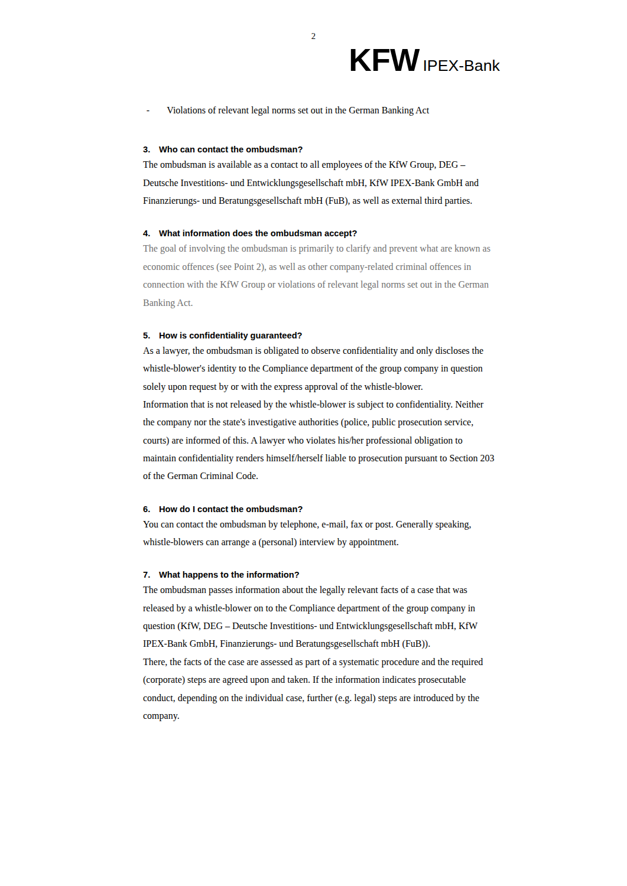2
KFW IPEX-Bank
Violations of relevant legal norms set out in the German Banking Act
3. Who can contact the ombudsman?
The ombudsman is available as a contact to all employees of the KfW Group, DEG – Deutsche Investitions- und Entwicklungsgesellschaft mbH, KfW IPEX-Bank GmbH and Finanzierungs- und Beratungsgesellschaft mbH (FuB), as well as external third parties.
4. What information does the ombudsman accept?
The goal of involving the ombudsman is primarily to clarify and prevent what are known as economic offences (see Point 2), as well as other company-related criminal offences in connection with the KfW Group or violations of relevant legal norms set out in the German Banking Act.
5. How is confidentiality guaranteed?
As a lawyer, the ombudsman is obligated to observe confidentiality and only discloses the whistle-blower's identity to the Compliance department of the group company in question solely upon request by or with the express approval of the whistle-blower.
Information that is not released by the whistle-blower is subject to confidentiality. Neither the company nor the state's investigative authorities (police, public prosecution service, courts) are informed of this. A lawyer who violates his/her professional obligation to maintain confidentiality renders himself/herself liable to prosecution pursuant to Section 203 of the German Criminal Code.
6. How do I contact the ombudsman?
You can contact the ombudsman by telephone, e-mail, fax or post. Generally speaking, whistle-blowers can arrange a (personal) interview by appointment.
7. What happens to the information?
The ombudsman passes information about the legally relevant facts of a case that was released by a whistle-blower on to the Compliance department of the group company in question (KfW, DEG – Deutsche Investitions- und Entwicklungsgesellschaft mbH, KfW IPEX-Bank GmbH, Finanzierungs- und Beratungsgesellschaft mbH (FuB)).
There, the facts of the case are assessed as part of a systematic procedure and the required (corporate) steps are agreed upon and taken. If the information indicates prosecutable conduct, depending on the individual case, further (e.g. legal) steps are introduced by the company.